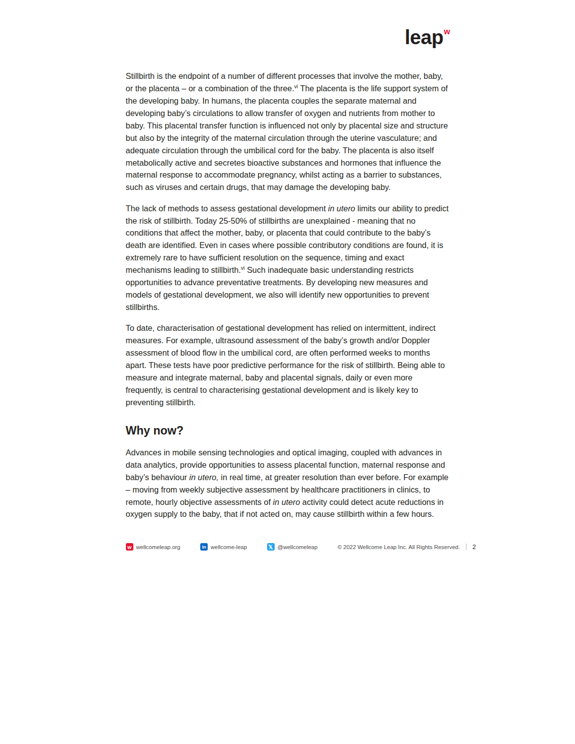leapw
Stillbirth is the endpoint of a number of different processes that involve the mother, baby, or the placenta – or a combination of the three.vi The placenta is the life support system of the developing baby. In humans, the placenta couples the separate maternal and developing baby’s circulations to allow transfer of oxygen and nutrients from mother to baby. This placental transfer function is influenced not only by placental size and structure but also by the integrity of the maternal circulation through the uterine vasculature; and adequate circulation through the umbilical cord for the baby. The placenta is also itself metabolically active and secretes bioactive substances and hormones that influence the maternal response to accommodate pregnancy, whilst acting as a barrier to substances, such as viruses and certain drugs, that may damage the developing baby.
The lack of methods to assess gestational development in utero limits our ability to predict the risk of stillbirth. Today 25-50% of stillbirths are unexplained - meaning that no conditions that affect the mother, baby, or placenta that could contribute to the baby’s death are identified. Even in cases where possible contributory conditions are found, it is extremely rare to have sufficient resolution on the sequence, timing and exact mechanisms leading to stillbirth.vi Such inadequate basic understanding restricts opportunities to advance preventative treatments. By developing new measures and models of gestational development, we also will identify new opportunities to prevent stillbirths.
To date, characterisation of gestational development has relied on intermittent, indirect measures. For example, ultrasound assessment of the baby’s growth and/or Doppler assessment of blood flow in the umbilical cord, are often performed weeks to months apart. These tests have poor predictive performance for the risk of stillbirth. Being able to measure and integrate maternal, baby and placental signals, daily or even more frequently, is central to characterising gestational development and is likely key to preventing stillbirth.
Why now?
Advances in mobile sensing technologies and optical imaging, coupled with advances in data analytics, provide opportunities to assess placental function, maternal response and baby’s behaviour in utero, in real time, at greater resolution than ever before. For example – moving from weekly subjective assessment by healthcare practitioners in clinics, to remote, hourly objective assessments of in utero activity could detect acute reductions in oxygen supply to the baby, that if not acted on, may cause stillbirth within a few hours.
w wellcomeleap.org
in wellcome-leap
𝕏 @wellcomeleap
© 2022 Wellcome Leap Inc. All Rights Reserved. 2